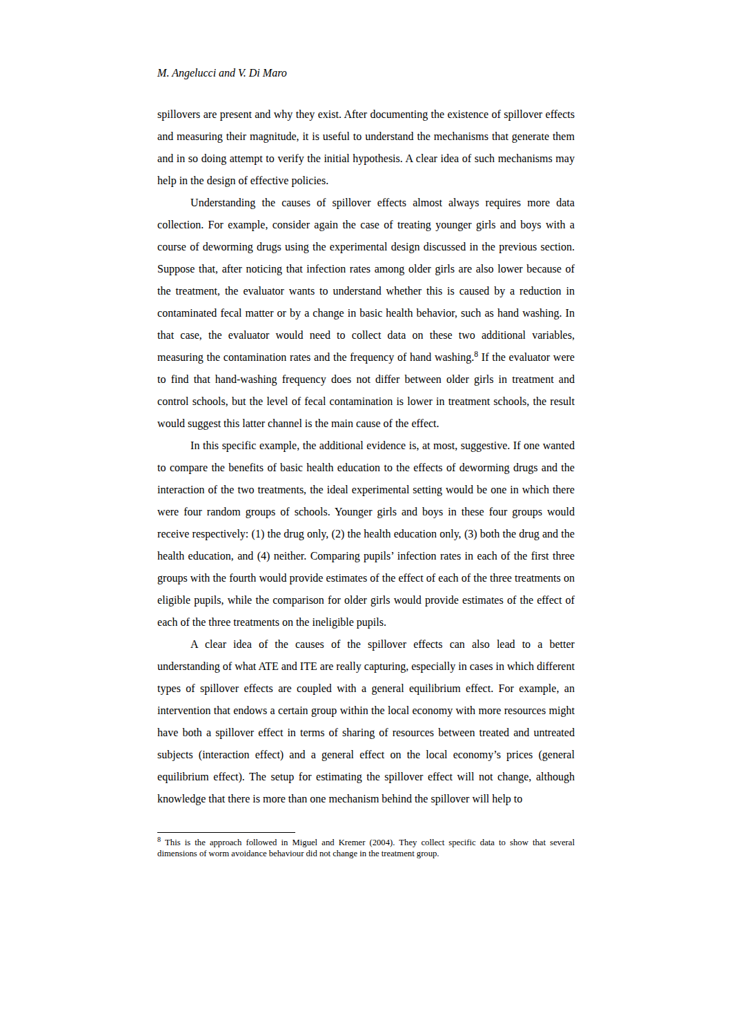M. Angelucci and V. Di Maro
spillovers are present and why they exist. After documenting the existence of spillover effects and measuring their magnitude, it is useful to understand the mechanisms that generate them and in so doing attempt to verify the initial hypothesis. A clear idea of such mechanisms may help in the design of effective policies.
Understanding the causes of spillover effects almost always requires more data collection. For example, consider again the case of treating younger girls and boys with a course of deworming drugs using the experimental design discussed in the previous section. Suppose that, after noticing that infection rates among older girls are also lower because of the treatment, the evaluator wants to understand whether this is caused by a reduction in contaminated fecal matter or by a change in basic health behavior, such as hand washing. In that case, the evaluator would need to collect data on these two additional variables, measuring the contamination rates and the frequency of hand washing.8 If the evaluator were to find that hand-washing frequency does not differ between older girls in treatment and control schools, but the level of fecal contamination is lower in treatment schools, the result would suggest this latter channel is the main cause of the effect.
In this specific example, the additional evidence is, at most, suggestive. If one wanted to compare the benefits of basic health education to the effects of deworming drugs and the interaction of the two treatments, the ideal experimental setting would be one in which there were four random groups of schools. Younger girls and boys in these four groups would receive respectively: (1) the drug only, (2) the health education only, (3) both the drug and the health education, and (4) neither. Comparing pupils’ infection rates in each of the first three groups with the fourth would provide estimates of the effect of each of the three treatments on eligible pupils, while the comparison for older girls would provide estimates of the effect of each of the three treatments on the ineligible pupils.
A clear idea of the causes of the spillover effects can also lead to a better understanding of what ATE and ITE are really capturing, especially in cases in which different types of spillover effects are coupled with a general equilibrium effect. For example, an intervention that endows a certain group within the local economy with more resources might have both a spillover effect in terms of sharing of resources between treated and untreated subjects (interaction effect) and a general effect on the local economy’s prices (general equilibrium effect). The setup for estimating the spillover effect will not change, although knowledge that there is more than one mechanism behind the spillover will help to
8 This is the approach followed in Miguel and Kremer (2004). They collect specific data to show that several dimensions of worm avoidance behaviour did not change in the treatment group.